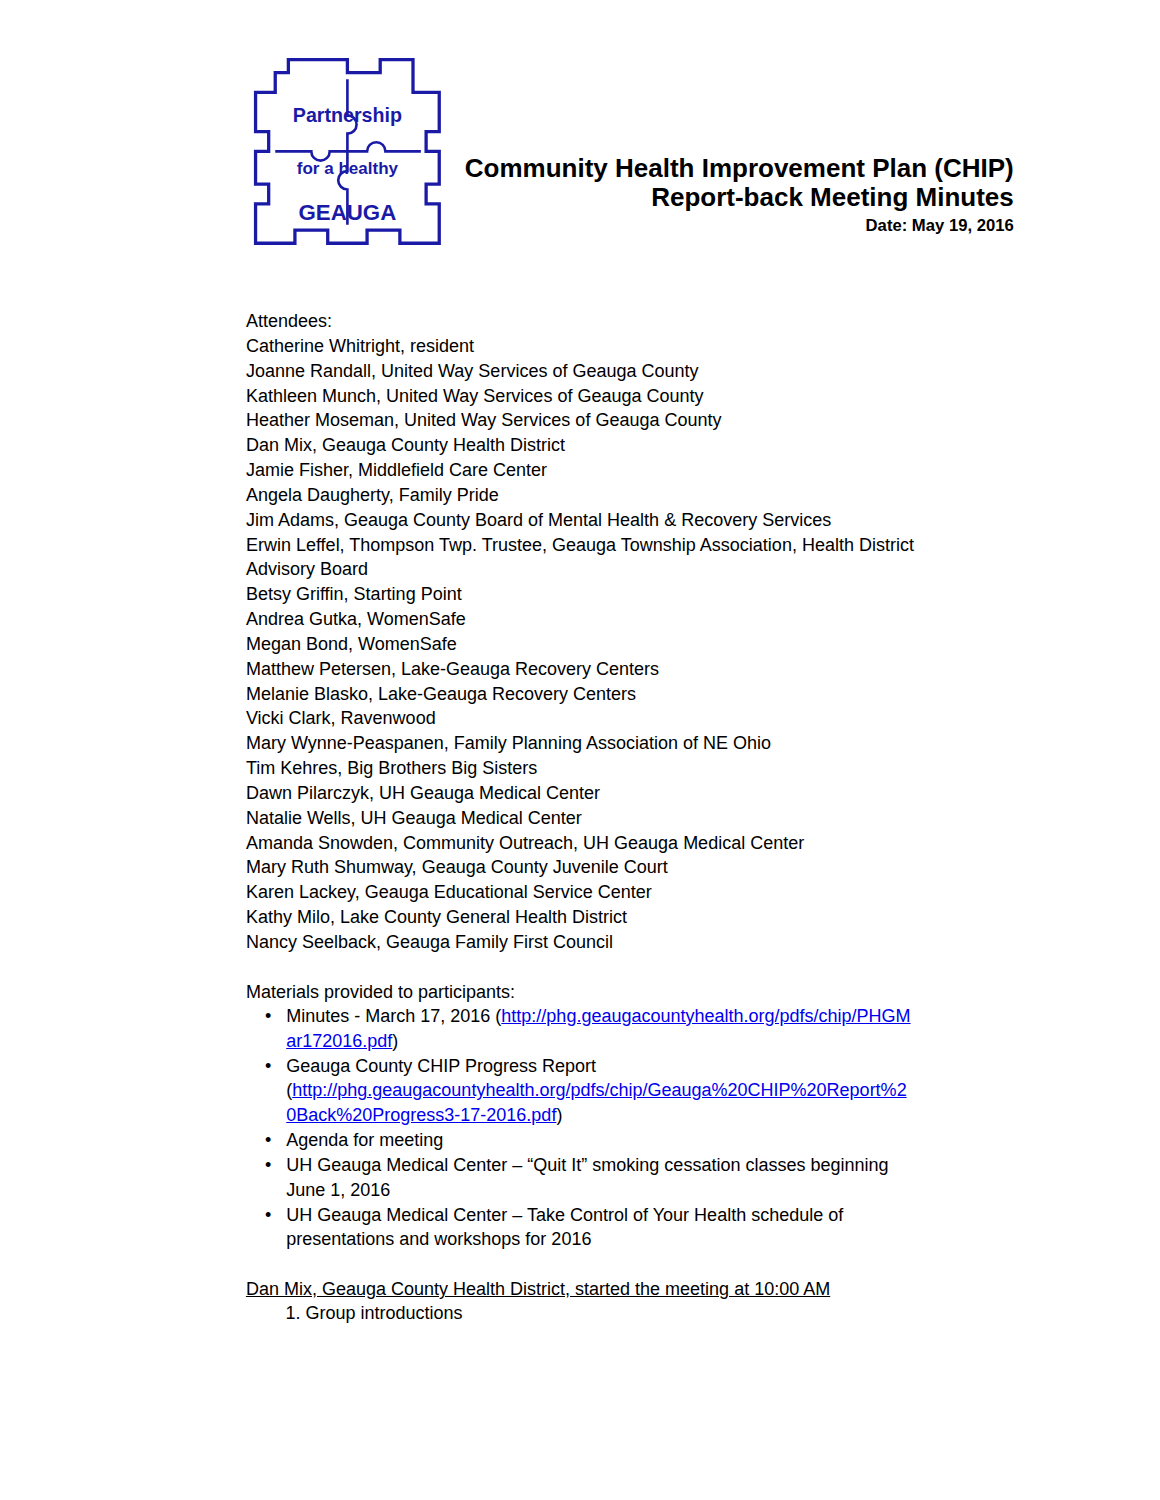Partnership for a healthy GEAUGA
Community Health Improvement Plan (CHIP)
Report-back Meeting Minutes
Date: May 19, 2016
Attendees:
Catherine Whitright, resident
Joanne Randall, United Way Services of Geauga County
Kathleen Munch, United Way Services of Geauga County
Heather Moseman, United Way Services of Geauga County
Dan Mix, Geauga County Health District
Jamie Fisher, Middlefield Care Center
Angela Daugherty, Family Pride
Jim Adams, Geauga County Board of Mental Health & Recovery Services
Erwin Leffel, Thompson Twp. Trustee, Geauga Township Association, Health District Advisory Board
Betsy Griffin, Starting Point
Andrea Gutka, WomenSafe
Megan Bond, WomenSafe
Matthew Petersen, Lake-Geauga Recovery Centers
Melanie Blasko, Lake-Geauga Recovery Centers
Vicki Clark, Ravenwood
Mary Wynne-Peaspanen, Family Planning Association of NE Ohio
Tim Kehres, Big Brothers Big Sisters
Dawn Pilarczyk, UH Geauga Medical Center
Natalie Wells, UH Geauga Medical Center
Amanda Snowden, Community Outreach, UH Geauga Medical Center
Mary Ruth Shumway, Geauga County Juvenile Court
Karen Lackey, Geauga Educational Service Center
Kathy Milo, Lake County General Health District
Nancy Seelback, Geauga Family First Council
Materials provided to participants:
Minutes - March 17, 2016 (http://phg.geaugacountyhealth.org/pdfs/chip/PHGMar172016.pdf)
Geauga County CHIP Progress Report
(http://phg.geaugacountyhealth.org/pdfs/chip/Geauga%20CHIP%20Report%20Back%20Progress3-17-2016.pdf)
Agenda for meeting
UH Geauga Medical Center – “Quit It” smoking cessation classes beginning June 1, 2016
UH Geauga Medical Center – Take Control of Your Health schedule of presentations and workshops for 2016
Dan Mix, Geauga County Health District, started the meeting at 10:00 AM
Group introductions